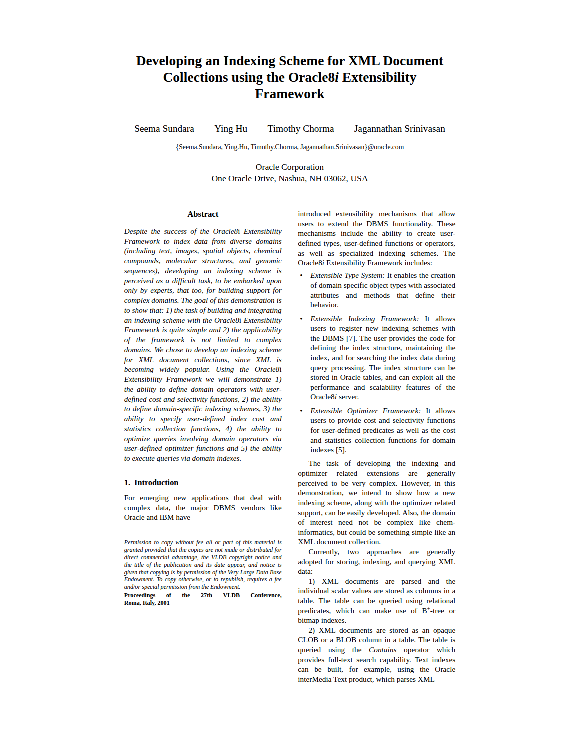Developing an Indexing Scheme for XML Document
Collections using the Oracle8i Extensibility Framework
Seema Sundara Ying Hu Timothy Chorma Jagannathan Srinivasan
{Seema.Sundara, Ying.Hu, Timothy.Chorma, Jagannathan.Srinivasan}@oracle.com
Oracle Corporation
One Oracle Drive, Nashua, NH 03062, USA
Abstract
Despite the success of the Oracle8i Extensibility Framework to index data from diverse domains (including text, images, spatial objects, chemical compounds, molecular structures, and genomic sequences), developing an indexing scheme is perceived as a difficult task, to be embarked upon only by experts, that too, for building support for complex domains. The goal of this demonstration is to show that: 1) the task of building and integrating an indexing scheme with the Oracle8i Extensibility Framework is quite simple and 2) the applicability of the framework is not limited to complex domains. We chose to develop an indexing scheme for XML document collections, since XML is becoming widely popular. Using the Oracle8i Extensibility Framework we will demonstrate 1) the ability to define domain operators with user-defined cost and selectivity functions, 2) the ability to define domain-specific indexing schemes, 3) the ability to specify user-defined index cost and statistics collection functions, 4) the ability to optimize queries involving domain operators via user-defined optimizer functions and 5) the ability to execute queries via domain indexes.
1. Introduction
For emerging new applications that deal with complex data, the major DBMS vendors like Oracle and IBM have
Permission to copy without fee all or part of this material is granted provided that the copies are not made or distributed for direct commercial advantage, the VLDB copyright notice and the title of the publication and its date appear, and notice is given that copying is by permission of the Very Large Data Base Endowment. To copy otherwise, or to republish, requires a fee and/or special permission from the Endowment.
Proceedings of the 27th VLDB Conference,
Roma, Italy, 2001
introduced extensibility mechanisms that allow users to extend the DBMS functionality. These mechanisms include the ability to create user-defined types, user-defined functions or operators, as well as specialized indexing schemes. The Oracle8i Extensibility Framework includes:
Extensible Type System: It enables the creation of domain specific object types with associated attributes and methods that define their behavior.
Extensible Indexing Framework: It allows users to register new indexing schemes with the DBMS [7]. The user provides the code for defining the index structure, maintaining the index, and for searching the index data during query processing. The index structure can be stored in Oracle tables, and can exploit all the performance and scalability features of the Oracle8i server.
Extensible Optimizer Framework: It allows users to provide cost and selectivity functions for user-defined predicates as well as the cost and statistics collection functions for domain indexes [5].
The task of developing the indexing and optimizer related extensions are generally perceived to be very complex. However, in this demonstration, we intend to show how a new indexing scheme, along with the optimizer related support, can be easily developed. Also, the domain of interest need not be complex like chem-informatics, but could be something simple like an XML document collection.
Currently, two approaches are generally adopted for storing, indexing, and querying XML data:
1) XML documents are parsed and the individual scalar values are stored as columns in a table. The table can be queried using relational predicates, which can make use of B+-tree or bitmap indexes.
2) XML documents are stored as an opaque CLOB or a BLOB column in a table. The table is queried using the Contains operator which provides full-text search capability. Text indexes can be built, for example, using the Oracle interMedia Text product, which parses XML